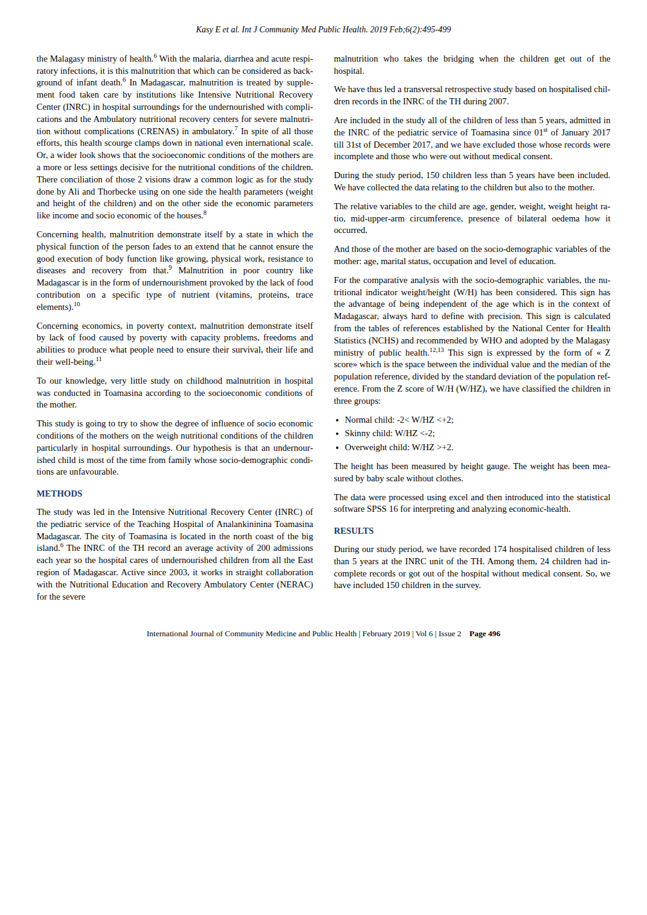Kasy E et al. Int J Community Med Public Health. 2019 Feb;6(2):495-499
the Malagasy ministry of health.6 With the malaria, diarrhea and acute respiratory infections, it is this malnutrition that which can be considered as background of infant death.6 In Madagascar, malnutrition is treated by supplement food taken care by institutions like Intensive Nutritional Recovery Center (INRC) in hospital surroundings for the undernourished with complications and the Ambulatory nutritional recovery centers for severe malnutrition without complications (CRENAS) in ambulatory.7 In spite of all those efforts, this health scourge clamps down in national even international scale. Or, a wider look shows that the socioeconomic conditions of the mothers are a more or less settings decisive for the nutritional conditions of the children. There conciliation of those 2 visions draw a common logic as for the study done by Ali and Thorbecke using on one side the health parameters (weight and height of the children) and on the other side the economic parameters like income and socio economic of the houses.8
Concerning health, malnutrition demonstrate itself by a state in which the physical function of the person fades to an extend that he cannot ensure the good execution of body function like growing, physical work, resistance to diseases and recovery from that.9 Malnutrition in poor country like Madagascar is in the form of undernourishment provoked by the lack of food contribution on a specific type of nutrient (vitamins, proteins, trace elements).10
Concerning economics, in poverty context, malnutrition demonstrate itself by lack of food caused by poverty with capacity problems, freedoms and abilities to produce what people need to ensure their survival, their life and their well-being.11
To our knowledge, very little study on childhood malnutrition in hospital was conducted in Toamasina according to the socioeconomic conditions of the mother.
This study is going to try to show the degree of influence of socio economic conditions of the mothers on the weigh nutritional conditions of the children particularly in hospital surroundings. Our hypothesis is that an undernourished child is most of the time from family whose socio-demographic conditions are unfavourable.
Methods
The study was led in the Intensive Nutritional Recovery Center (INRC) of the pediatric service of the Teaching Hospital of Analankininina Toamasina Madagascar. The city of Toamasina is located in the north coast of the big island.6 The INRC of the TH record an average activity of 200 admissions each year so the hospital cares of undernourished children from all the East region of Madagascar. Active since 2003, it works in straight collaboration with the Nutritional Education and Recovery Ambulatory Center (NERAC) for the severe
malnutrition who takes the bridging when the children get out of the hospital.
We have thus led a transversal retrospective study based on hospitalised children records in the INRC of the TH during 2007.
Are included in the study all of the children of less than 5 years, admitted in the INRC of the pediatric service of Toamasina since 01st of January 2017 till 31st of December 2017, and we have excluded those whose records were incomplete and those who were out without medical consent.
During the study period, 150 children less than 5 years have been included. We have collected the data relating to the children but also to the mother.
The relative variables to the child are age, gender, weight, weight height ratio, mid-upper-arm circumference, presence of bilateral oedema how it occurred.
And those of the mother are based on the socio-demographic variables of the mother: age, marital status, occupation and level of education.
For the comparative analysis with the socio-demographic variables, the nutritional indicator weight/height (W/H) has been considered. This sign has the advantage of being independent of the age which is in the context of Madagascar, always hard to define with precision. This sign is calculated from the tables of references established by the National Center for Health Statistics (NCHS) and recommended by WHO and adopted by the Malagasy ministry of public health.12,13 This sign is expressed by the form of « Z score» which is the space between the individual value and the median of the population reference, divided by the standard deviation of the population reference. From the Z score of W/H (W/HZ), we have classified the children in three groups:
Normal child: -2< W/HZ <+2;
Skinny child: W/HZ <-2;
Overweight child: W/HZ >+2.
The height has been measured by height gauge. The weight has been measured by baby scale without clothes.
The data were processed using excel and then introduced into the statistical software SPSS 16 for interpreting and analyzing economic-health.
Results
During our study period, we have recorded 174 hospitalised children of less than 5 years at the INRC unit of the TH. Among them, 24 children had incomplete records or got out of the hospital without medical consent. So, we have included 150 children in the survey.
International Journal of Community Medicine and Public Health | February 2019 | Vol 6 | Issue 2 Page 496